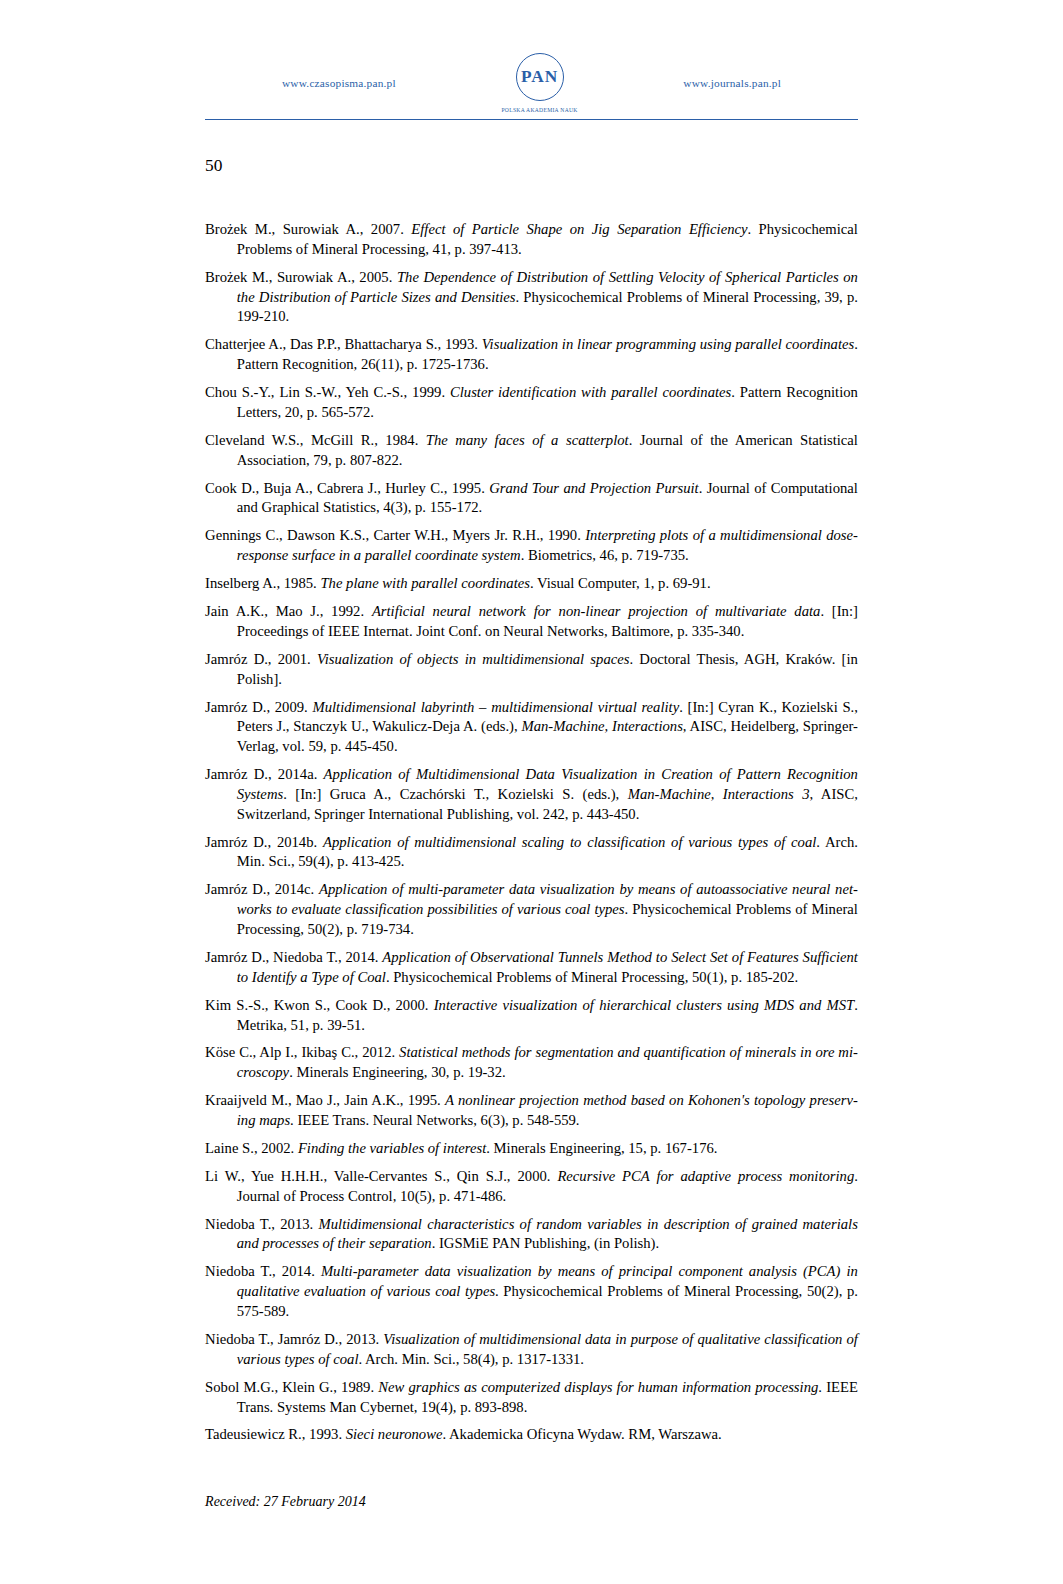www.czasopisma.pan.pl PAN POLSKA AKADEMIA NAUK www.journals.pan.pl
50
Brożek M., Surowiak A., 2007. Effect of Particle Shape on Jig Separation Efficiency. Physicochemical Problems of Mineral Processing, 41, p. 397-413.
Brożek M., Surowiak A., 2005. The Dependence of Distribution of Settling Velocity of Spherical Particles on the Distribution of Particle Sizes and Densities. Physicochemical Problems of Mineral Processing, 39, p. 199-210.
Chatterjee A., Das P.P., Bhattacharya S., 1993. Visualization in linear programming using parallel coordinates. Pattern Recognition, 26(11), p. 1725-1736.
Chou S.-Y., Lin S.-W., Yeh C.-S., 1999. Cluster identification with parallel coordinates. Pattern Recognition Letters, 20, p. 565-572.
Cleveland W.S., McGill R., 1984. The many faces of a scatterplot. Journal of the American Statistical Association, 79, p. 807-822.
Cook D., Buja A., Cabrera J., Hurley C., 1995. Grand Tour and Projection Pursuit. Journal of Computational and Graphical Statistics, 4(3), p. 155-172.
Gennings C., Dawson K.S., Carter W.H., Myers Jr. R.H., 1990. Interpreting plots of a multidimensional dose-response surface in a parallel coordinate system. Biometrics, 46, p. 719-735.
Inselberg A., 1985. The plane with parallel coordinates. Visual Computer, 1, p. 69-91.
Jain A.K., Mao J., 1992. Artificial neural network for non-linear projection of multivariate data. [In:] Proceedings of IEEE Internat. Joint Conf. on Neural Networks, Baltimore, p. 335-340.
Jamróz D., 2001. Visualization of objects in multidimensional spaces. Doctoral Thesis, AGH, Kraków. [in Polish].
Jamróz D., 2009. Multidimensional labyrinth – multidimensional virtual reality. [In:] Cyran K., Kozielski S., Peters J., Stanczyk U., Wakulicz-Deja A. (eds.), Man-Machine, Interactions, AISC, Heidelberg, Springer-Verlag, vol. 59, p. 445-450.
Jamróz D., 2014a. Application of Multidimensional Data Visualization in Creation of Pattern Recognition Systems. [In:] Gruca A., Czachórski T., Kozielski S. (eds.), Man-Machine, Interactions 3, AISC, Switzerland, Springer International Publishing, vol. 242, p. 443-450.
Jamróz D., 2014b. Application of multidimensional scaling to classification of various types of coal. Arch. Min. Sci., 59(4), p. 413-425.
Jamróz D., 2014c. Application of multi-parameter data visualization by means of autoassociative neural networks to evaluate classification possibilities of various coal types. Physicochemical Problems of Mineral Processing, 50(2), p. 719-734.
Jamróz D., Niedoba T., 2014. Application of Observational Tunnels Method to Select Set of Features Sufficient to Identify a Type of Coal. Physicochemical Problems of Mineral Processing, 50(1), p. 185-202.
Kim S.-S., Kwon S., Cook D., 2000. Interactive visualization of hierarchical clusters using MDS and MST. Metrika, 51, p. 39-51.
Köse C., Alp I., Ikibaş C., 2012. Statistical methods for segmentation and quantification of minerals in ore microscopy. Minerals Engineering, 30, p. 19-32.
Kraaijveld M., Mao J., Jain A.K., 1995. A nonlinear projection method based on Kohonen's topology preserving maps. IEEE Trans. Neural Networks, 6(3), p. 548-559.
Laine S., 2002. Finding the variables of interest. Minerals Engineering, 15, p. 167-176.
Li W., Yue H.H.H., Valle-Cervantes S., Qin S.J., 2000. Recursive PCA for adaptive process monitoring. Journal of Process Control, 10(5), p. 471-486.
Niedoba T., 2013. Multidimensional characteristics of random variables in description of grained materials and processes of their separation. IGSMiE PAN Publishing, (in Polish).
Niedoba T., 2014. Multi-parameter data visualization by means of principal component analysis (PCA) in qualitative evaluation of various coal types. Physicochemical Problems of Mineral Processing, 50(2), p. 575-589.
Niedoba T., Jamróz D., 2013. Visualization of multidimensional data in purpose of qualitative classification of various types of coal. Arch. Min. Sci., 58(4), p. 1317-1331.
Sobol M.G., Klein G., 1989. New graphics as computerized displays for human information processing. IEEE Trans. Systems Man Cybernet, 19(4), p. 893-898.
Tadeusiewicz R., 1993. Sieci neuronowe. Akademicka Oficyna Wydaw. RM, Warszawa.
Received: 27 February 2014